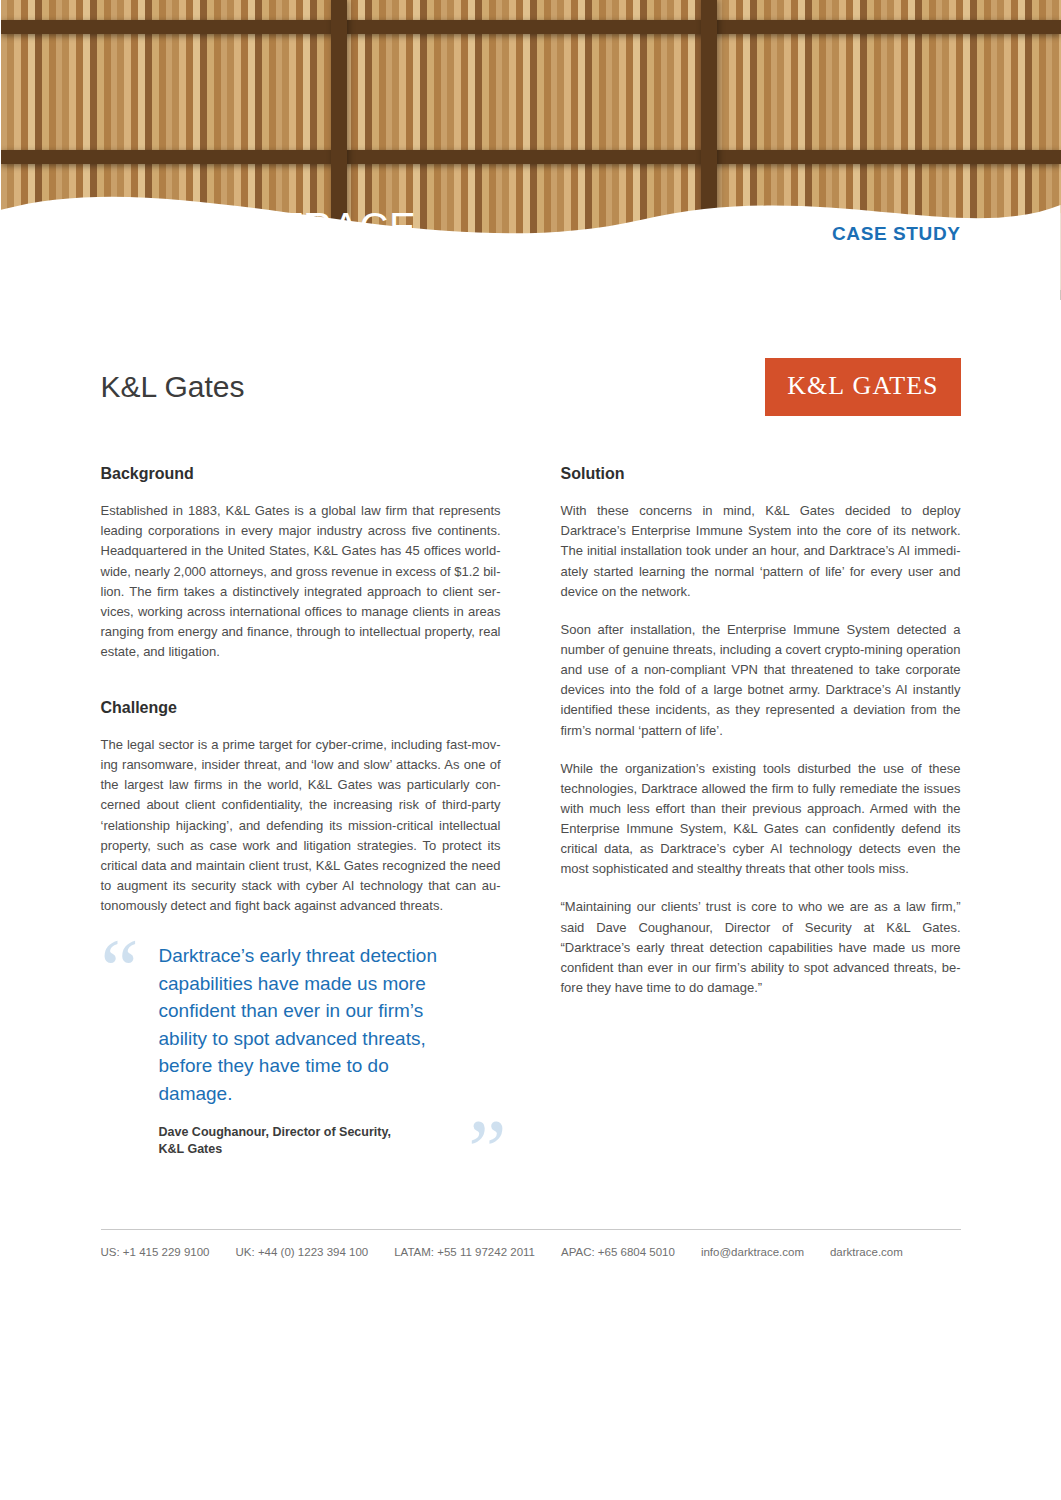DARKTRACE
CASE STUDY
K&L Gates
K&L GATES
Background
Established in 1883, K&L Gates is a global law firm that represents leading corporations in every major industry across five continents. Headquartered in the United States, K&L Gates has 45 offices worldwide, nearly 2,000 attorneys, and gross revenue in excess of $1.2 billion. The firm takes a distinctively integrated approach to client services, working across international offices to manage clients in areas ranging from energy and finance, through to intellectual property, real estate, and litigation.
Challenge
The legal sector is a prime target for cyber-crime, including fast-moving ransomware, insider threat, and ‘low and slow’ attacks. As one of the largest law firms in the world, K&L Gates was particularly concerned about client confidentiality, the increasing risk of third-party ‘relationship hijacking’, and defending its mission-critical intellectual property, such as case work and litigation strategies. To protect its critical data and maintain client trust, K&L Gates recognized the need to augment its security stack with cyber AI technology that can autonomously detect and fight back against advanced threats.
“
Darktrace’s early threat detection capabilities have made us more confident than ever in our firm’s ability to spot advanced threats, before they have time to do damage.
” Dave Coughanour, Director of Security,
K&L Gates
Solution
With these concerns in mind, K&L Gates decided to deploy Darktrace’s Enterprise Immune System into the core of its network. The initial installation took under an hour, and Darktrace’s AI immediately started learning the normal ‘pattern of life’ for every user and device on the network.
Soon after installation, the Enterprise Immune System detected a number of genuine threats, including a covert crypto-mining operation and use of a non-compliant VPN that threatened to take corporate devices into the fold of a large botnet army. Darktrace’s AI instantly identified these incidents, as they represented a deviation from the firm’s normal ‘pattern of life’.
While the organization’s existing tools disturbed the use of these technologies, Darktrace allowed the firm to fully remediate the issues with much less effort than their previous approach. Armed with the Enterprise Immune System, K&L Gates can confidently defend its critical data, as Darktrace’s cyber AI technology detects even the most sophisticated and stealthy threats that other tools miss.
“Maintaining our clients’ trust is core to who we are as a law firm,” said Dave Coughanour, Director of Security at K&L Gates. “Darktrace’s early threat detection capabilities have made us more confident than ever in our firm’s ability to spot advanced threats, before they have time to do damage.”
US: +1 415 229 9100 UK: +44 (0) 1223 394 100 LATAM: +55 11 97242 2011 APAC: +65 6804 5010 info@darktrace.com darktrace.com